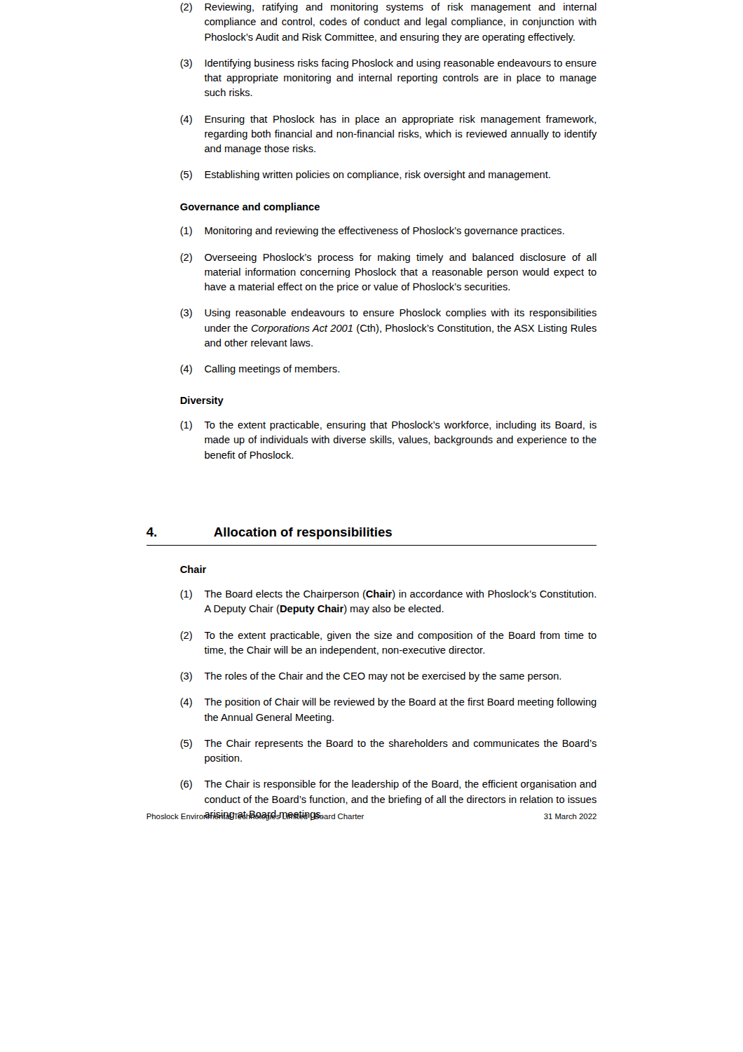(2)
Reviewing, ratifying and monitoring systems of risk management and internal compliance and control, codes of conduct and legal compliance, in conjunction with Phoslock’s Audit and Risk Committee, and ensuring they are operating effectively.
(3)
Identifying business risks facing Phoslock and using reasonable endeavours to ensure that appropriate monitoring and internal reporting controls are in place to manage such risks.
(4)
Ensuring that Phoslock has in place an appropriate risk management framework, regarding both financial and non-financial risks, which is reviewed annually to identify and manage those risks.
(5)
Establishing written policies on compliance, risk oversight and management.
Governance and compliance
(1)
Monitoring and reviewing the effectiveness of Phoslock’s governance practices.
(2)
Overseeing Phoslock’s process for making timely and balanced disclosure of all material information concerning Phoslock that a reasonable person would expect to have a material effect on the price or value of Phoslock’s securities.
(3)
Using reasonable endeavours to ensure Phoslock complies with its responsibilities under the Corporations Act 2001 (Cth), Phoslock’s Constitution, the ASX Listing Rules and other relevant laws.
(4)
Calling meetings of members.
Diversity
(1)
To the extent practicable, ensuring that Phoslock’s workforce, including its Board, is made up of individuals with diverse skills, values, backgrounds and experience to the benefit of Phoslock.
4. Allocation of responsibilities
Chair
(1)
The Board elects the Chairperson (Chair) in accordance with Phoslock’s Constitution. A Deputy Chair (Deputy Chair) may also be elected.
(2)
To the extent practicable, given the size and composition of the Board from time to time, the Chair will be an independent, non-executive director.
(3)
The roles of the Chair and the CEO may not be exercised by the same person.
(4)
The position of Chair will be reviewed by the Board at the first Board meeting following the Annual General Meeting.
(5)
The Chair represents the Board to the shareholders and communicates the Board’s position.
(6)
The Chair is responsible for the leadership of the Board, the efficient organisation and conduct of the Board’s function, and the briefing of all the directors in relation to issues arising at Board meetings.
Phoslock Environmental Technologies Limited | Board Charter
31 March 2022